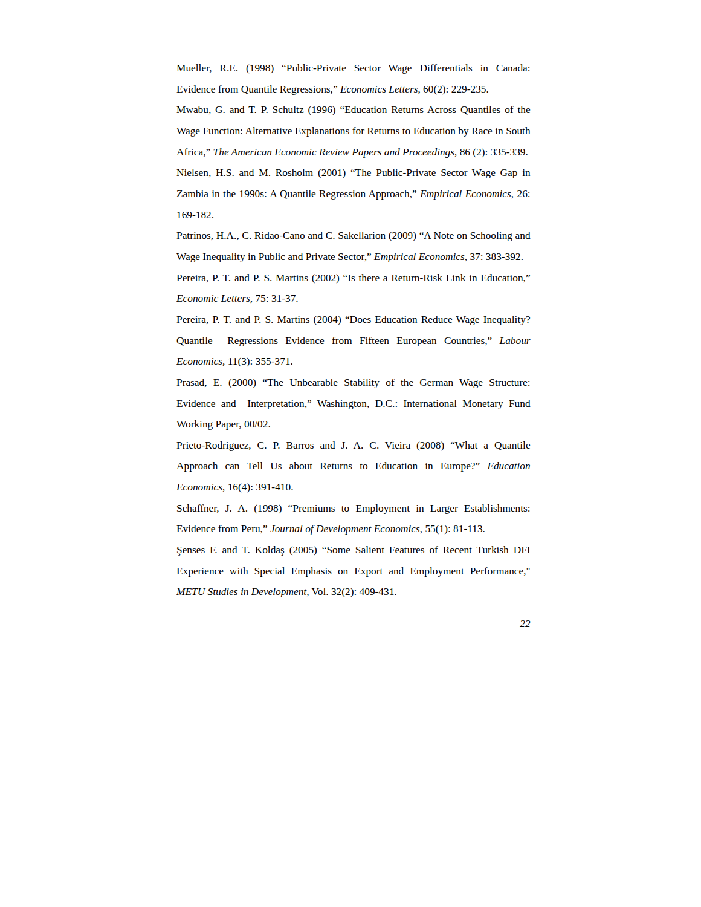Mueller, R.E. (1998) “Public-Private Sector Wage Differentials in Canada: Evidence from Quantile Regressions,” Economics Letters, 60(2): 229-235.
Mwabu, G. and T. P. Schultz (1996) “Education Returns Across Quantiles of the Wage Function: Alternative Explanations for Returns to Education by Race in South Africa,” The American Economic Review Papers and Proceedings, 86 (2): 335-339.
Nielsen, H.S. and M. Rosholm (2001) “The Public-Private Sector Wage Gap in Zambia in the 1990s: A Quantile Regression Approach,” Empirical Economics, 26: 169-182.
Patrinos, H.A., C. Ridao-Cano and C. Sakellarion (2009) “A Note on Schooling and Wage Inequality in Public and Private Sector,” Empirical Economics, 37: 383-392.
Pereira, P. T. and P. S. Martins (2002) “Is there a Return-Risk Link in Education,” Economic Letters, 75: 31-37.
Pereira, P. T. and P. S. Martins (2004) “Does Education Reduce Wage Inequality? Quantile Regressions Evidence from Fifteen European Countries,” Labour Economics, 11(3): 355-371.
Prasad, E. (2000) “The Unbearable Stability of the German Wage Structure: Evidence and Interpretation,” Washington, D.C.: International Monetary Fund Working Paper, 00/02.
Prieto-Rodriguez, C. P. Barros and J. A. C. Vieira (2008) “What a Quantile Approach can Tell Us about Returns to Education in Europe?” Education Economics, 16(4): 391-410.
Schaffner, J. A. (1998) “Premiums to Employment in Larger Establishments: Evidence from Peru,” Journal of Development Economics, 55(1): 81-113.
Şenses F. and T. Koldaş (2005) “Some Salient Features of Recent Turkish DFI Experience with Special Emphasis on Export and Employment Performance," METU Studies in Development, Vol. 32(2): 409-431.
22